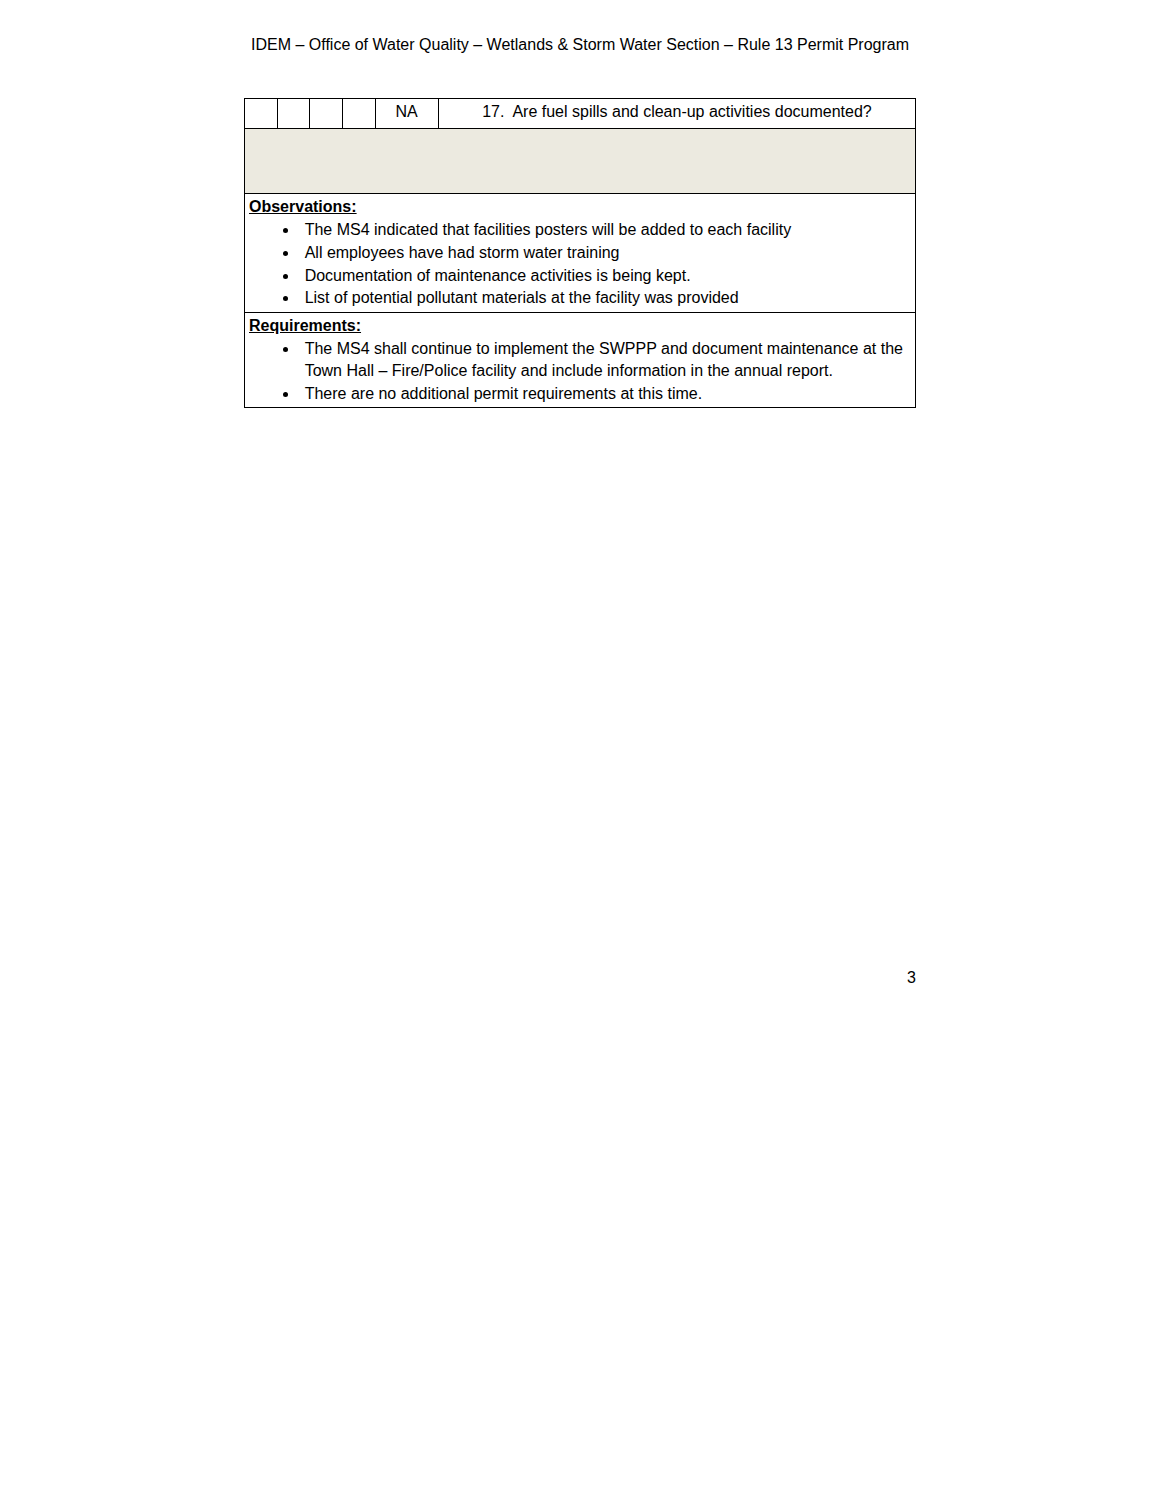IDEM – Office of Water Quality – Wetlands & Storm Water Section – Rule 13 Permit Program
| | | | | NA | 17. Are fuel spills and clean-up activities documented? |
| Observations: The MS4 indicated that facilities posters will be added to each facility All employees have had storm water training Documentation of maintenance activities is being kept. List of potential pollutant materials at the facility was provided |
| Requirements: The MS4 shall continue to implement the SWPPP and document maintenance at the Town Hall – Fire/Police facility and include information in the annual report. There are no additional permit requirements at this time. |
3